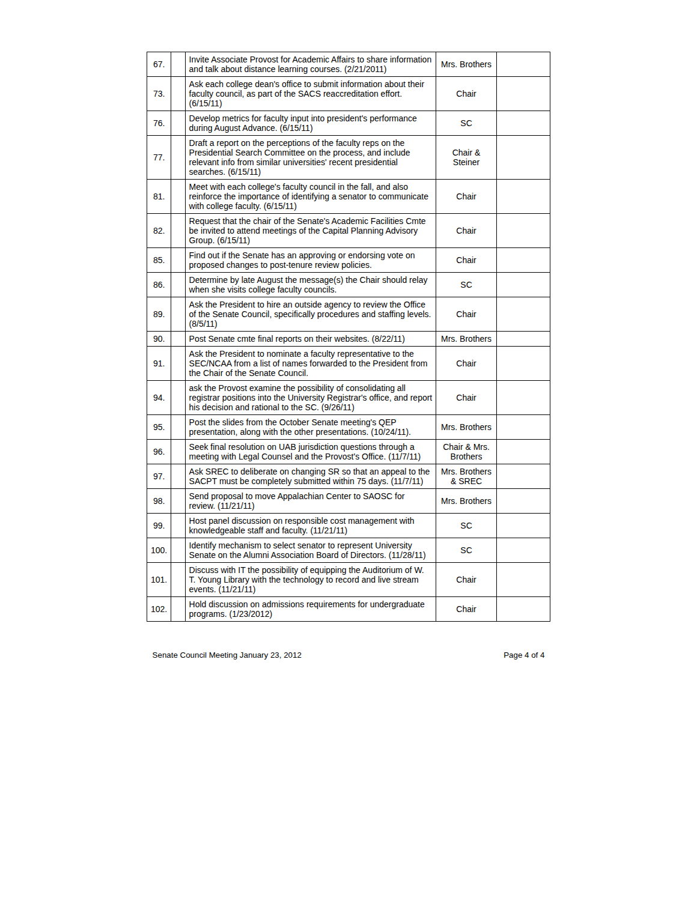| 67. | | Invite Associate Provost for Academic Affairs to share information and talk about distance learning courses. (2/21/2011) | Mrs. Brothers | |
| 73. | | Ask each college dean's office to submit information about their faculty council, as part of the SACS reaccreditation effort. (6/15/11) | Chair | |
| 76. | | Develop metrics for faculty input into president's performance during August Advance. (6/15/11) | SC | |
| 77. | | Draft a report on the perceptions of the faculty reps on the Presidential Search Committee on the process, and include relevant info from similar universities' recent presidential searches. (6/15/11) | Chair & Steiner | |
| 81. | | Meet with each college's faculty council in the fall, and also reinforce the importance of identifying a senator to communicate with college faculty. (6/15/11) | Chair | |
| 82. | | Request that the chair of the Senate's Academic Facilities Cmte be invited to attend meetings of the Capital Planning Advisory Group. (6/15/11) | Chair | |
| 85. | | Find out if the Senate has an approving or endorsing vote on proposed changes to post-tenure review policies. | Chair | |
| 86. | | Determine by late August the message(s) the Chair should relay when she visits college faculty councils. | SC | |
| 89. | | Ask the President to hire an outside agency to review the Office of the Senate Council, specifically procedures and staffing levels. (8/5/11) | Chair | |
| 90. | | Post Senate cmte final reports on their websites. (8/22/11) | Mrs. Brothers | |
| 91. | | Ask the President to nominate a faculty representative to the SEC/NCAA from a list of names forwarded to the President from the Chair of the Senate Council. | Chair | |
| 94. | | ask the Provost examine the possibility of consolidating all registrar positions into the University Registrar's office, and report his decision and rational to the SC. (9/26/11) | Chair | |
| 95. | | Post the slides from the October Senate meeting's QEP presentation, along with the other presentations. (10/24/11). | Mrs. Brothers | |
| 96. | | Seek final resolution on UAB jurisdiction questions through a meeting with Legal Counsel and the Provost's Office. (11/7/11) | Chair & Mrs. Brothers | |
| 97. | | Ask SREC to deliberate on changing SR so that an appeal to the SACPT must be completely submitted within 75 days. (11/7/11) | Mrs. Brothers & SREC | |
| 98. | | Send proposal to move Appalachian Center to SAOSC for review. (11/21/11) | Mrs. Brothers | |
| 99. | | Host panel discussion on responsible cost management with knowledgeable staff and faculty. (11/21/11) | SC | |
| 100. | | Identify mechanism to select senator to represent University Senate on the Alumni Association Board of Directors. (11/28/11) | SC | |
| 101. | | Discuss with IT the possibility of equipping the Auditorium of W. T. Young Library with the technology to record and live stream events. (11/21/11) | Chair | |
| 102. | | Hold discussion on admissions requirements for undergraduate programs. (1/23/2012) | Chair | |
Senate Council Meeting January 23, 2012 Page 4 of 4